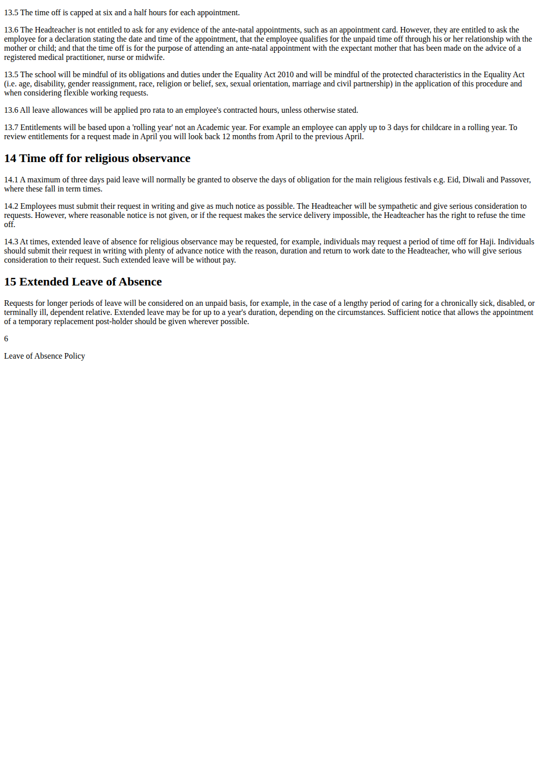13.5 The time off is capped at six and a half hours for each appointment.
13.6 The Headteacher is not entitled to ask for any evidence of the ante-natal appointments, such as an appointment card. However, they are entitled to ask the employee for a declaration stating the date and time of the appointment, that the employee qualifies for the unpaid time off through his or her relationship with the mother or child; and that the time off is for the purpose of attending an ante-natal appointment with the expectant mother that has been made on the advice of a registered medical practitioner, nurse or midwife.
13.5 The school will be mindful of its obligations and duties under the Equality Act 2010 and will be mindful of the protected characteristics in the Equality Act (i.e. age, disability, gender reassignment, race, religion or belief, sex, sexual orientation, marriage and civil partnership) in the application of this procedure and when considering flexible working requests.
13.6 All leave allowances will be applied pro rata to an employee's contracted hours, unless otherwise stated.
13.7 Entitlements will be based upon a 'rolling year' not an Academic year. For example an employee can apply up to 3 days for childcare in a rolling year. To review entitlements for a request made in April you will look back 12 months from April to the previous April.
14 Time off for religious observance
14.1 A maximum of three days paid leave will normally be granted to observe the days of obligation for the main religious festivals e.g. Eid, Diwali and Passover, where these fall in term times.
14.2 Employees must submit their request in writing and give as much notice as possible. The Headteacher will be sympathetic and give serious consideration to requests. However, where reasonable notice is not given, or if the request makes the service delivery impossible, the Headteacher has the right to refuse the time off.
14.3 At times, extended leave of absence for religious observance may be requested, for example, individuals may request a period of time off for Haji. Individuals should submit their request in writing with plenty of advance notice with the reason, duration and return to work date to the Headteacher, who will give serious consideration to their request. Such extended leave will be without pay.
15 Extended Leave of Absence
Requests for longer periods of leave will be considered on an unpaid basis, for example, in the case of a lengthy period of caring for a chronically sick, disabled, or terminally ill, dependent relative. Extended leave may be for up to a year's duration, depending on the circumstances. Sufficient notice that allows the appointment of a temporary replacement post-holder should be given wherever possible.
6
Leave of Absence Policy